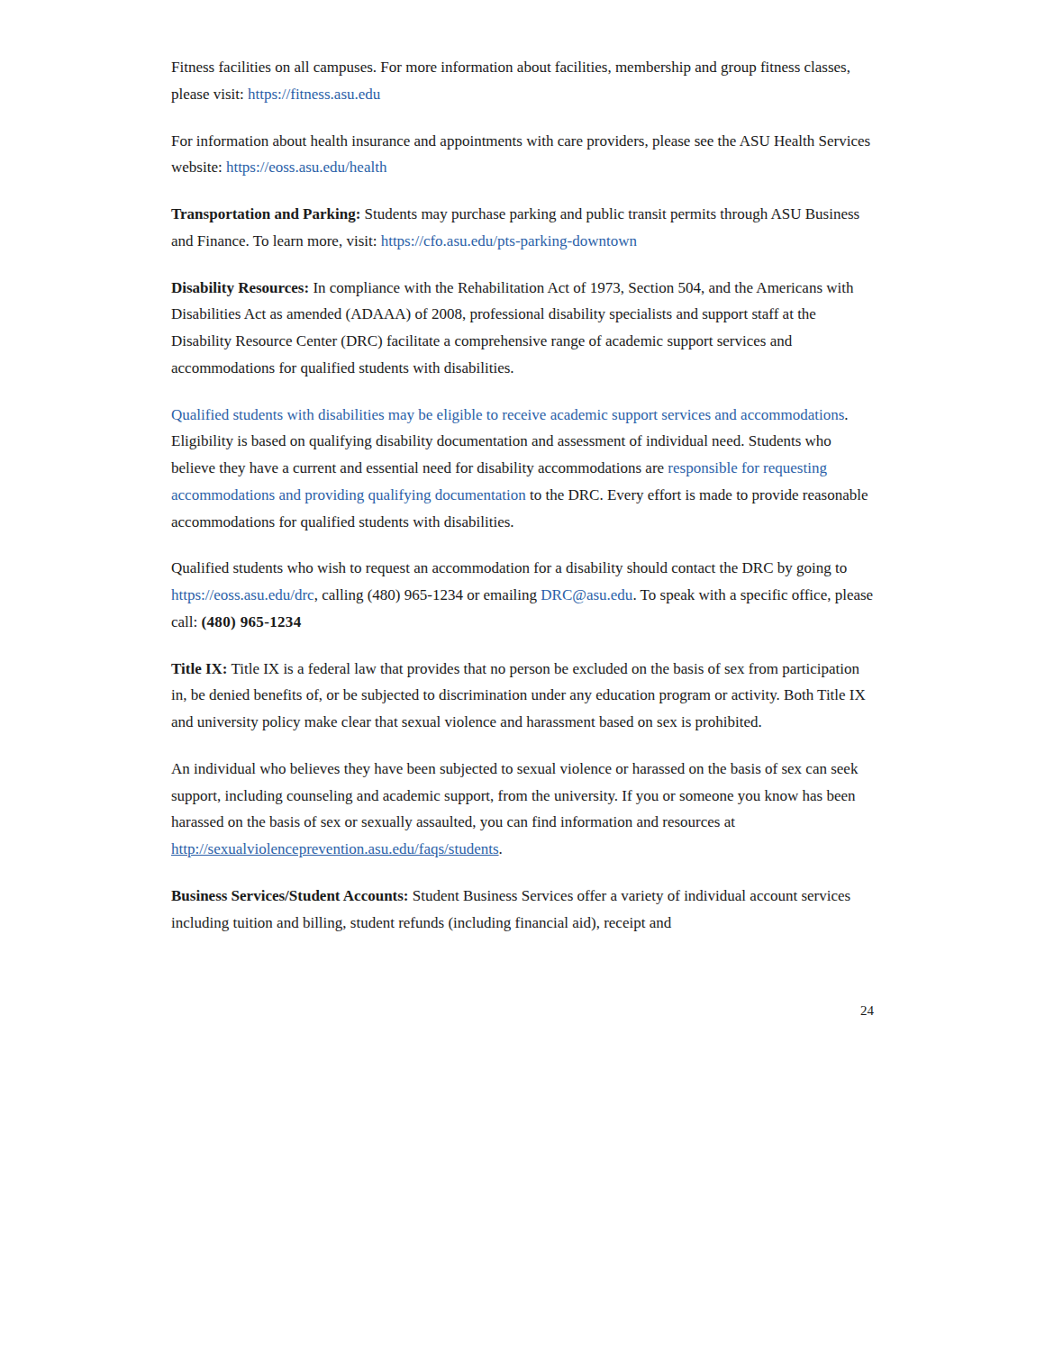Fitness facilities on all campuses. For more information about facilities, membership and group fitness classes, please visit: https://fitness.asu.edu
For information about health insurance and appointments with care providers, please see the ASU Health Services website: https://eoss.asu.edu/health
Transportation and Parking: Students may purchase parking and public transit permits through ASU Business and Finance. To learn more, visit: https://cfo.asu.edu/pts-parking-downtown
Disability Resources: In compliance with the Rehabilitation Act of 1973, Section 504, and the Americans with Disabilities Act as amended (ADAAA) of 2008, professional disability specialists and support staff at the Disability Resource Center (DRC) facilitate a comprehensive range of academic support services and accommodations for qualified students with disabilities.
Qualified students with disabilities may be eligible to receive academic support services and accommodations. Eligibility is based on qualifying disability documentation and assessment of individual need. Students who believe they have a current and essential need for disability accommodations are responsible for requesting accommodations and providing qualifying documentation to the DRC. Every effort is made to provide reasonable accommodations for qualified students with disabilities.
Qualified students who wish to request an accommodation for a disability should contact the DRC by going to https://eoss.asu.edu/drc, calling (480) 965-1234 or emailing DRC@asu.edu. To speak with a specific office, please call: (480) 965-1234
Title IX: Title IX is a federal law that provides that no person be excluded on the basis of sex from participation in, be denied benefits of, or be subjected to discrimination under any education program or activity. Both Title IX and university policy make clear that sexual violence and harassment based on sex is prohibited.
An individual who believes they have been subjected to sexual violence or harassed on the basis of sex can seek support, including counseling and academic support, from the university. If you or someone you know has been harassed on the basis of sex or sexually assaulted, you can find information and resources at http://sexualviolenceprevention.asu.edu/faqs/students.
Business Services/Student Accounts: Student Business Services offer a variety of individual account services including tuition and billing, student refunds (including financial aid), receipt and
24